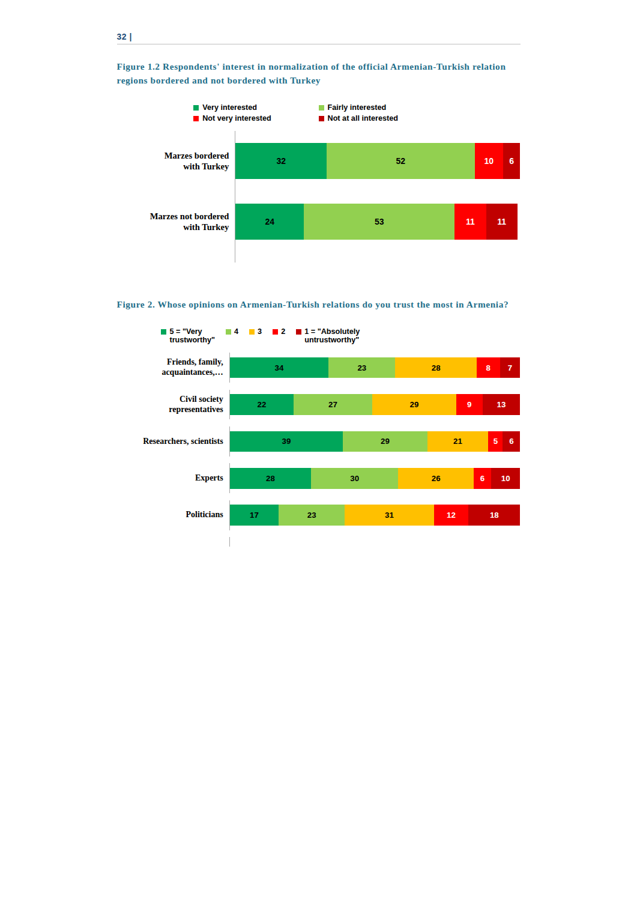32 |
Figure 1.2 Respondents' interest in normalization of the official Armenian-Turkish relation regions bordered and not bordered with Turkey
Very interested
Fairly interested
Not very interested
Not at all interested
Marzes bordered
with Turkey
32
52
10
6
Marzes not bordered
with Turkey
24
53
11
11
Figure 2. Whose opinions on Armenian-Turkish relations do you trust the most in Armenia?
5 = "Very
trustworthy"
4
3
2
1 = "Absolutely
untrustworthy"
Friends, family,
acquaintances,…
34
23
28
8
7
Civil society
representatives
22
27
29
9
13
Researchers, scientists
39
29
21
5
6
Experts
28
30
26
6
10
Politicians
17
23
31
12
18